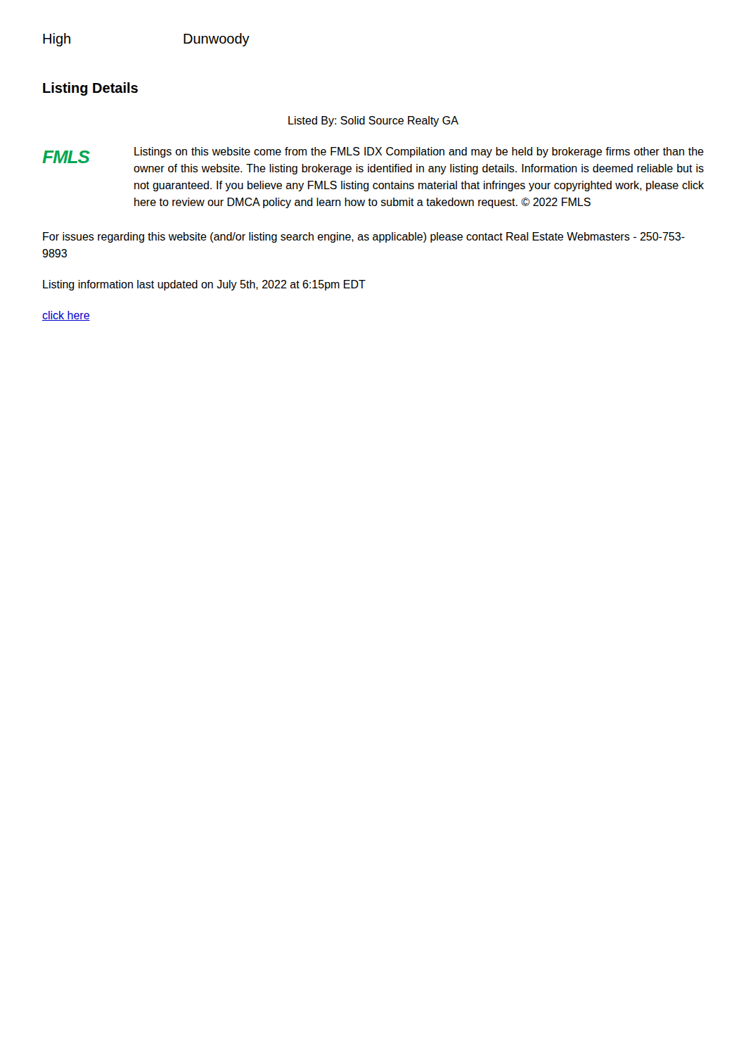High Dunwoody
Listing Details
Listed By: Solid Source Realty GA
FMLS
Listings on this website come from the FMLS IDX Compilation and may be held by brokerage firms other than the owner of this website. The listing brokerage is identified in any listing details. Information is deemed reliable but is not guaranteed. If you believe any FMLS listing contains material that infringes your copyrighted work, please click here to review our DMCA policy and learn how to submit a takedown request. © 2022 FMLS
For issues regarding this website (and/or listing search engine, as applicable) please contact Real Estate Webmasters - 250-753-9893
Listing information last updated on July 5th, 2022 at 6:15pm EDT
click here